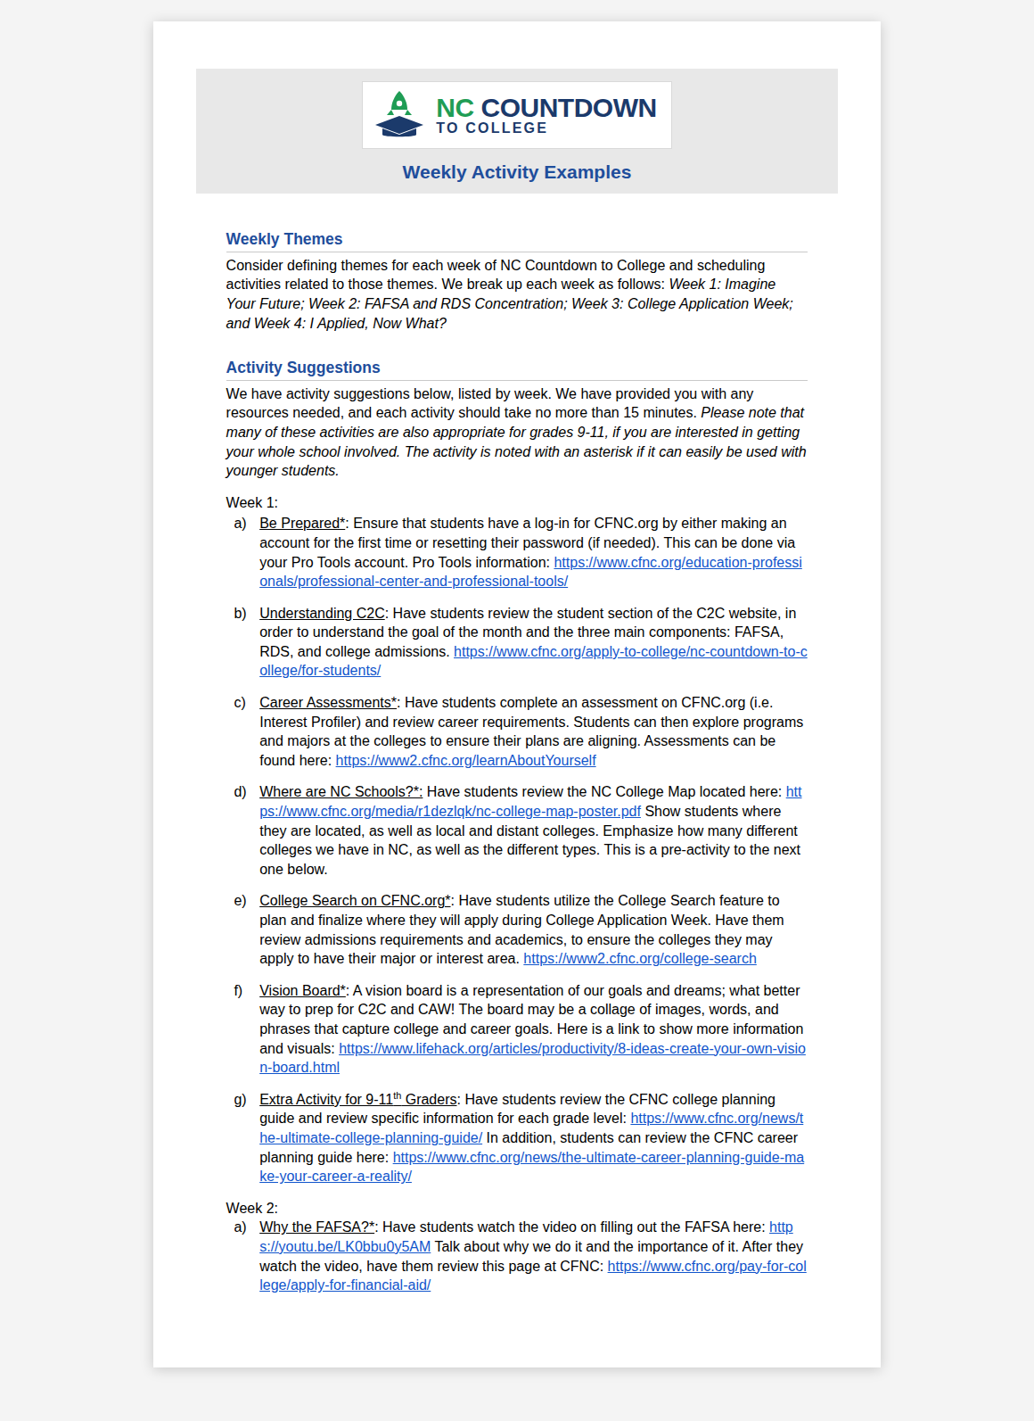NC COUNTDOWN
TO COLLEGE
Weekly Activity Examples
Weekly Themes
Consider defining themes for each week of NC Countdown to College and scheduling activities related to those themes. We break up each week as follows: Week 1: Imagine Your Future; Week 2: FAFSA and RDS Concentration; Week 3: College Application Week; and Week 4: I Applied, Now What?
Activity Suggestions
We have activity suggestions below, listed by week. We have provided you with any resources needed, and each activity should take no more than 15 minutes. Please note that many of these activities are also appropriate for grades 9-11, if you are interested in getting your whole school involved. The activity is noted with an asterisk if it can easily be used with younger students.
Week 1:
Be Prepared*: Ensure that students have a log-in for CFNC.org by either making an account for the first time or resetting their password (if needed). This can be done via your Pro Tools account. Pro Tools information: https://www.cfnc.org/education-professionals/professional-center-and-professional-tools/
Understanding C2C: Have students review the student section of the C2C website, in order to understand the goal of the month and the three main components: FAFSA, RDS, and college admissions. https://www.cfnc.org/apply-to-college/nc-countdown-to-college/for-students/
Career Assessments*: Have students complete an assessment on CFNC.org (i.e. Interest Profiler) and review career requirements. Students can then explore programs and majors at the colleges to ensure their plans are aligning. Assessments can be found here: https://www2.cfnc.org/learnAboutYourself
Where are NC Schools?*: Have students review the NC College Map located here: https://www.cfnc.org/media/r1dezlqk/nc-college-map-poster.pdf Show students where they are located, as well as local and distant colleges. Emphasize how many different colleges we have in NC, as well as the different types. This is a pre-activity to the next one below.
College Search on CFNC.org*: Have students utilize the College Search feature to plan and finalize where they will apply during College Application Week. Have them review admissions requirements and academics, to ensure the colleges they may apply to have their major or interest area. https://www2.cfnc.org/college-search
Vision Board*: A vision board is a representation of our goals and dreams; what better way to prep for C2C and CAW! The board may be a collage of images, words, and phrases that capture college and career goals. Here is a link to show more information and visuals: https://www.lifehack.org/articles/productivity/8-ideas-create-your-own-vision-board.html
Extra Activity for 9-11th Graders: Have students review the CFNC college planning guide and review specific information for each grade level: https://www.cfnc.org/news/the-ultimate-college-planning-guide/ In addition, students can review the CFNC career planning guide here: https://www.cfnc.org/news/the-ultimate-career-planning-guide-make-your-career-a-reality/
Week 2:
Why the FAFSA?*: Have students watch the video on filling out the FAFSA here: https://youtu.be/LK0bbu0y5AM Talk about why we do it and the importance of it. After they watch the video, have them review this page at CFNC: https://www.cfnc.org/pay-for-college/apply-for-financial-aid/